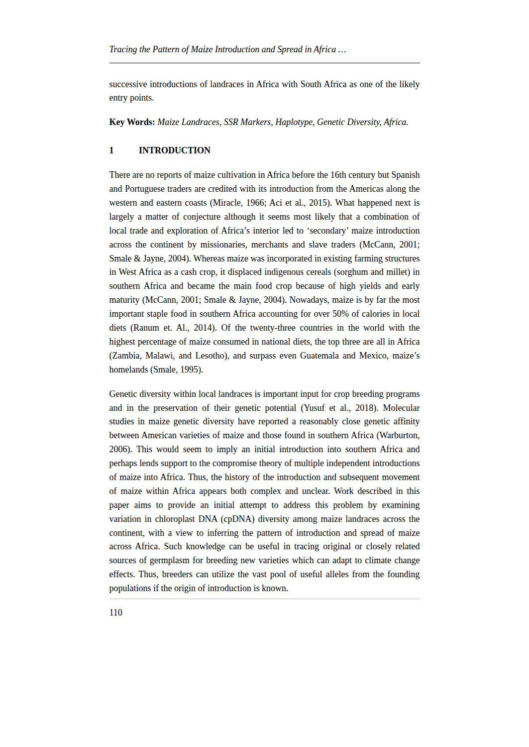Tracing the Pattern of Maize Introduction and Spread in Africa …
successive introductions of landraces in Africa with South Africa as one of the likely entry points.
Key Words: Maize Landraces, SSR Markers, Haplotype, Genetic Diversity, Africa.
1 INTRODUCTION
There are no reports of maize cultivation in Africa before the 16th century but Spanish and Portuguese traders are credited with its introduction from the Americas along the western and eastern coasts (Miracle, 1966; Aci et al., 2015). What happened next is largely a matter of conjecture although it seems most likely that a combination of local trade and exploration of Africa’s interior led to ‘secondary’ maize introduction across the continent by missionaries, merchants and slave traders (McCann, 2001; Smale & Jayne, 2004). Whereas maize was incorporated in existing farming structures in West Africa as a cash crop, it displaced indigenous cereals (sorghum and millet) in southern Africa and became the main food crop because of high yields and early maturity (McCann, 2001; Smale & Jayne, 2004). Nowadays, maize is by far the most important staple food in southern Africa accounting for over 50% of calories in local diets (Ranum et. Al., 2014). Of the twenty-three countries in the world with the highest percentage of maize consumed in national diets, the top three are all in Africa (Zambia, Malawi, and Lesotho), and surpass even Guatemala and Mexico, maize’s homelands (Smale, 1995).
Genetic diversity within local landraces is important input for crop breeding programs and in the preservation of their genetic potential (Yusuf et al., 2018). Molecular studies in maize genetic diversity have reported a reasonably close genetic affinity between American varieties of maize and those found in southern Africa (Warburton, 2006). This would seem to imply an initial introduction into southern Africa and perhaps lends support to the compromise theory of multiple independent introductions of maize into Africa. Thus, the history of the introduction and subsequent movement of maize within Africa appears both complex and unclear. Work described in this paper aims to provide an initial attempt to address this problem by examining variation in chloroplast DNA (cpDNA) diversity among maize landraces across the continent, with a view to inferring the pattern of introduction and spread of maize across Africa. Such knowledge can be useful in tracing original or closely related sources of germplasm for breeding new varieties which can adapt to climate change effects. Thus, breeders can utilize the vast pool of useful alleles from the founding populations if the origin of introduction is known.
110